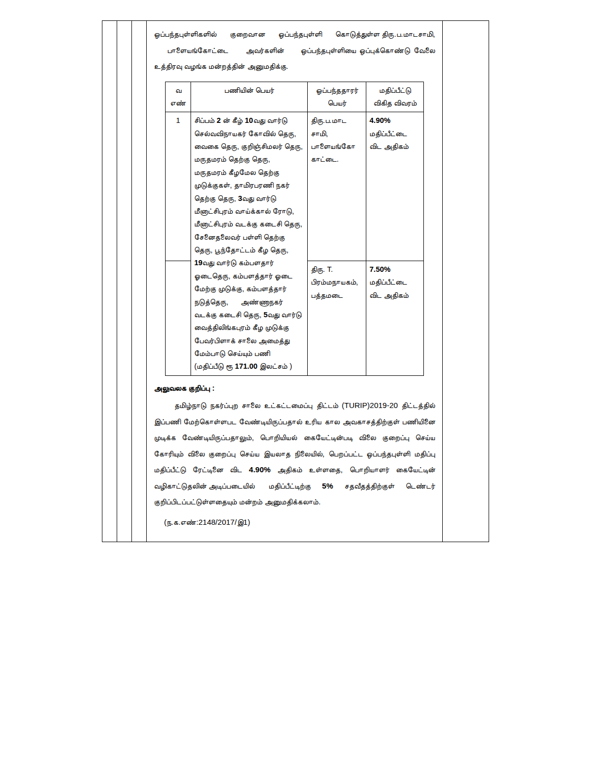| | | | ஒப்பந்தபுள்ளிகளில் குறைவான ஒப்பந்தபுள்ளி கொடுத்துள்ள திரு.ப.மாடசாமி, பாளையங்கோட்டை அவர்களின் ஒப்பந்தபுள்ளியை ஒப்புக்கொண்டு வேலை உத்திரவு வழங்க மன்றத்தின் அனுமதிக்கு. / வ எண் / பணியின் பெயர் / ஒப்பந்ததாரர் பெயர் / மதிப்பீட்டு விகித விவரம் / / --- / --- / --- / --- / / 1 / சிப்பம் 2 ன் கீழ் 10 வது வார்டு செல்வவிநாயகர் கோவில் தெரு, வைகை தெரு, குறிஞ்சிமலர் தெரு, மருதமரம் தெற்கு தெரு, மருதமரம் கீழமேல தெற்கு முடுக்குகள், தாமிரபரணி நகர் தெற்கு தெரு, 3 வது வார்டு மீனாட்சிபுரம் வாய்க்கால் ரோடு, மீனாட்சிபுரம் வடக்கு கடைசி தெரு, சேனைதலைவர் பள்ளி தெற்கு தெரு, பூந்தோட்டம் கீழ தெரு, 19 வது வார்டு கம்பளதார் ஓடைதெரு, கம்பளத்தார் ஓடை மேற்கு முடுக்கு, கம்பளத்தார் நடுத்தெரு, அண்ணாநகர் வடக்கு கடைசி தெரு, 5 வது வார்டு வைத்திலிங்கபுரம் கீழ முடுக்கு பேவர்பிளாக் சாலை அமைத்து மேம்பாடு செய்யும் பணி (மதிப்பீடு ரூ 171.00 இலட்சம் ) / திரு.ப.மாட சாமி, பாளையங்கோ காட்டை. / 4.90% மதிப்பீட்டை விட அதிகம் / / / திரு. T. பிரம்மநாயகம், பத்தமடை / 7.50% மதிப்பீட்டை விட அதிகம் / அலுவலக குறிப்பு : தமிழ்நாடு நகர்ப்புற சாலை உட்கட்டமைப்பு திட்டம் (TURIP)2019-20 திட்டத்தில் இப்பணி மேற்கொள்ளபட வேண்டியிருப்பதால் உரிய கால அவகாசத்திற்குள் பணியினை முடிக்க வேண்டியிருப்பதாலும், பொறியியல் கையேட்டின்படி விலை குறைப்பு செய்ய கோரியும் விலை குறைப்பு செய்ய இயலாத நிலையில், பெறப்பட்ட ஒப்பந்தபுள்ளி மதிப்பு மதிப்பீட்டு ரேட்டினை விட 4.90% அதிகம் உள்ளதை, பொறியாளர் கையேட்டின் வழிகாட்டுதலின் அடிப்படையில் மதிப்பீட்டிற்கு 5% சதவீதத்திற்குள் டெண்டர் குறிப்பிடப்பட்டுள்ளதையும் மன்றம் அனுமதிக்கலாம். (ந.க.எண்:2148/2017/இ1) | |